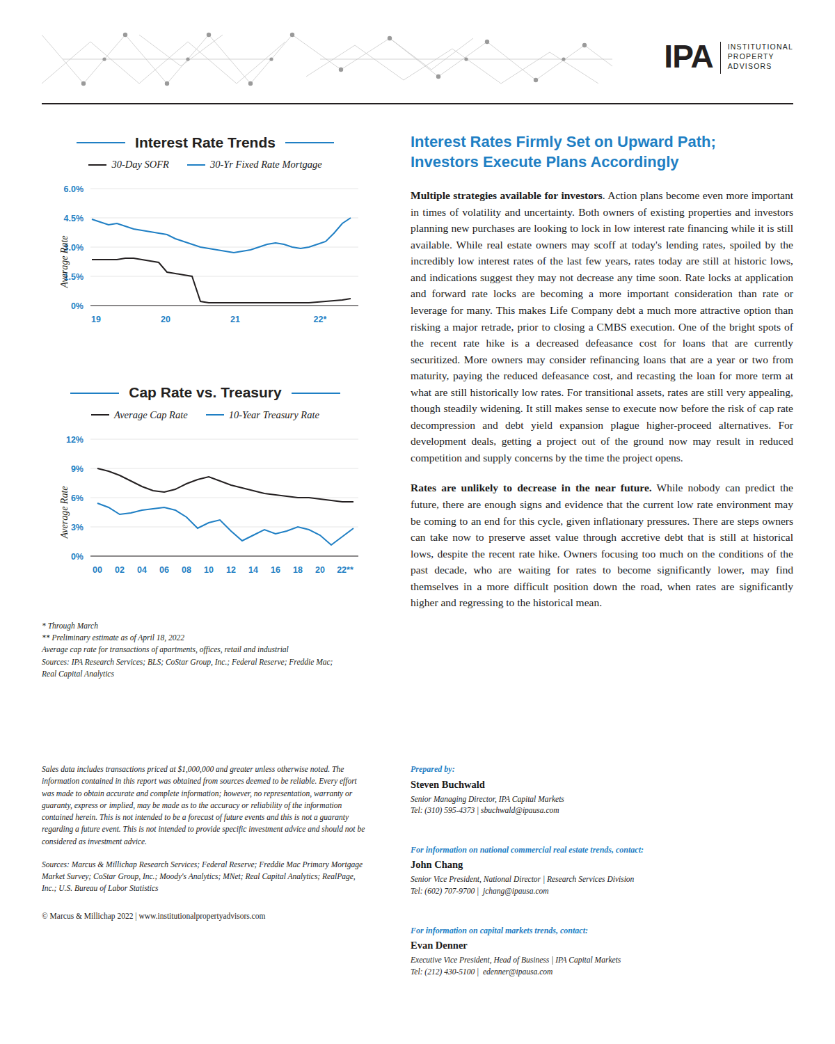IPA
Institutional
Property
Advisors
Interest Rate Trends
30-Day SOFR 30-Yr Fixed Rate Mortgage
Average Rate
6.0% 4.5% 3.0% 1.5% 0% 19 20 21 22*
Cap Rate vs. Treasury
Average Cap Rate 10-Year Treasury Rate
Average Rate
12% 9% 6% 3% 0% 00 02 04 06 08 10 12 14 16 18 20 22**
* Through March
** Preliminary estimate as of April 18, 2022
Average cap rate for transactions of apartments, offices, retail and industrial
Sources: IPA Research Services; BLS; CoStar Group, Inc.; Federal Reserve; Freddie Mac;
Real Capital Analytics
Interest Rates Firmly Set on Upward Path;
Investors Execute Plans Accordingly
Multiple strategies available for investors. Action plans become even more important in times of volatility and uncertainty. Both owners of existing properties and investors planning new purchases are looking to lock in low interest rate financing while it is still available. While real estate owners may scoff at today's lending rates, spoiled by the incredibly low interest rates of the last few years, rates today are still at historic lows, and indications suggest they may not decrease any time soon. Rate locks at application and forward rate locks are becoming a more important consideration than rate or leverage for many. This makes Life Company debt a much more attractive option than risking a major retrade, prior to closing a CMBS execution. One of the bright spots of the recent rate hike is a decreased defeasance cost for loans that are currently securitized. More owners may consider refinancing loans that are a year or two from maturity, paying the reduced defeasance cost, and recasting the loan for more term at what are still historically low rates. For transitional assets, rates are still very appealing, though steadily widening. It still makes sense to execute now before the risk of cap rate decompression and debt yield expansion plague higher-proceed alternatives. For development deals, getting a project out of the ground now may result in reduced competition and supply concerns by the time the project opens.
Rates are unlikely to decrease in the near future. While nobody can predict the future, there are enough signs and evidence that the current low rate environment may be coming to an end for this cycle, given inflationary pressures. There are steps owners can take now to preserve asset value through accretive debt that is still at historical lows, despite the recent rate hike. Owners focusing too much on the conditions of the past decade, who are waiting for rates to become significantly lower, may find themselves in a more difficult position down the road, when rates are significantly higher and regressing to the historical mean.
Sales data includes transactions priced at $1,000,000 and greater unless otherwise noted. The information contained in this report was obtained from sources deemed to be reliable. Every effort was made to obtain accurate and complete information; however, no representation, warranty or guaranty, express or implied, may be made as to the accuracy or reliability of the information contained herein. This is not intended to be a forecast of future events and this is not a guaranty regarding a future event. This is not intended to provide specific investment advice and should not be considered as investment advice.
Sources: Marcus & Millichap Research Services; Federal Reserve; Freddie Mac Primary Mortgage Market Survey; CoStar Group, Inc.; Moody's Analytics; MNet; Real Capital Analytics; RealPage, Inc.; U.S. Bureau of Labor Statistics
© Marcus & Millichap 2022 | www.institutionalpropertyadvisors.com
Prepared by:
Steven Buchwald
Senior Managing Director, IPA Capital Markets
Tel: (310) 595-4373 | sbuchwald@ipausa.com
For information on national commercial real estate trends, contact:
John Chang
Senior Vice President, National Director | Research Services Division
Tel: (602) 707-9700 | jchang@ipausa.com
For information on capital markets trends, contact:
Evan Denner
Executive Vice President, Head of Business | IPA Capital Markets
Tel: (212) 430-5100 | edenner@ipausa.com